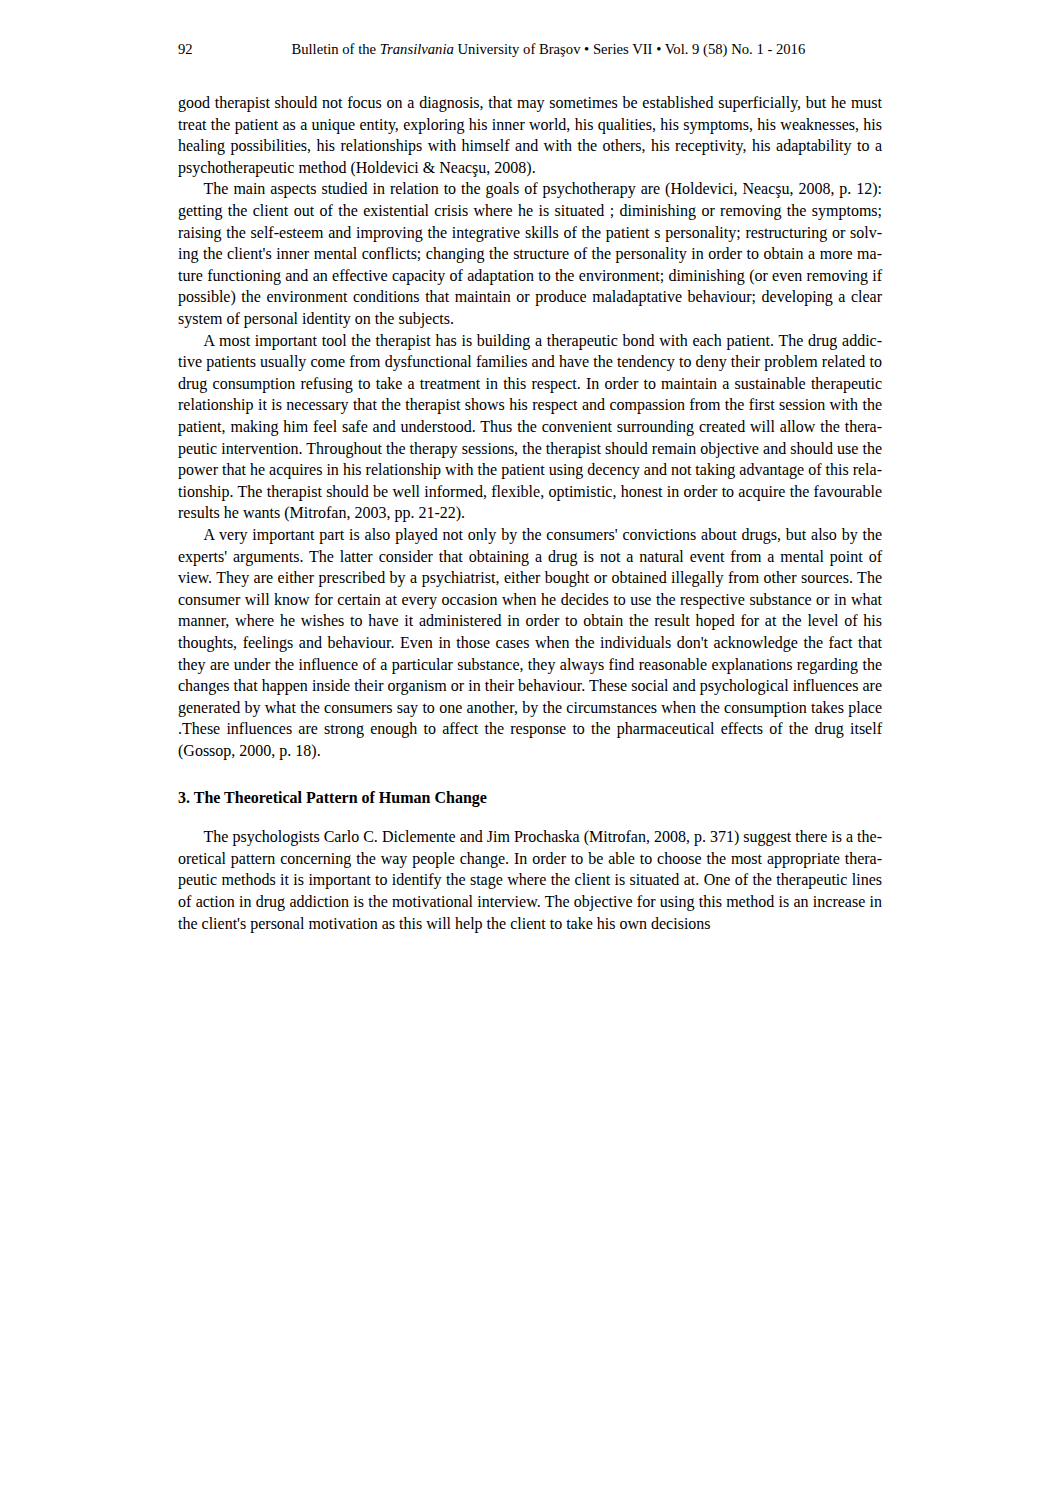92 Bulletin of the Transilvania University of Braşov • Series VII • Vol. 9 (58) No. 1 - 2016
good therapist should not focus on a diagnosis, that may sometimes be established superficially, but he must treat the patient as a unique entity, exploring his inner world, his qualities, his symptoms, his weaknesses, his healing possibilities, his relationships with himself and with the others, his receptivity, his adaptability to a psychotherapeutic method (Holdevici & Neacşu, 2008).
The main aspects studied in relation to the goals of psychotherapy are (Holdevici, Neacşu, 2008, p. 12): getting the client out of the existential crisis where he is situated ; diminishing or removing the symptoms; raising the self-esteem and improving the integrative skills of the patient s personality; restructuring or solving the client's inner mental conflicts; changing the structure of the personality in order to obtain a more mature functioning and an effective capacity of adaptation to the environment; diminishing (or even removing if possible) the environment conditions that maintain or produce maladaptative behaviour; developing a clear system of personal identity on the subjects.
A most important tool the therapist has is building a therapeutic bond with each patient. The drug addictive patients usually come from dysfunctional families and have the tendency to deny their problem related to drug consumption refusing to take a treatment in this respect. In order to maintain a sustainable therapeutic relationship it is necessary that the therapist shows his respect and compassion from the first session with the patient, making him feel safe and understood. Thus the convenient surrounding created will allow the therapeutic intervention. Throughout the therapy sessions, the therapist should remain objective and should use the power that he acquires in his relationship with the patient using decency and not taking advantage of this relationship. The therapist should be well informed, flexible, optimistic, honest in order to acquire the favourable results he wants (Mitrofan, 2003, pp. 21-22).
A very important part is also played not only by the consumers' convictions about drugs, but also by the experts' arguments. The latter consider that obtaining a drug is not a natural event from a mental point of view. They are either prescribed by a psychiatrist, either bought or obtained illegally from other sources. The consumer will know for certain at every occasion when he decides to use the respective substance or in what manner, where he wishes to have it administered in order to obtain the result hoped for at the level of his thoughts, feelings and behaviour. Even in those cases when the individuals don't acknowledge the fact that they are under the influence of a particular substance, they always find reasonable explanations regarding the changes that happen inside their organism or in their behaviour. These social and psychological influences are generated by what the consumers say to one another, by the circumstances when the consumption takes place .These influences are strong enough to affect the response to the pharmaceutical effects of the drug itself (Gossop, 2000, p. 18).
3. The Theoretical Pattern of Human Change
The psychologists Carlo C. Diclemente and Jim Prochaska (Mitrofan, 2008, p. 371) suggest there is a theoretical pattern concerning the way people change. In order to be able to choose the most appropriate therapeutic methods it is important to identify the stage where the client is situated at. One of the therapeutic lines of action in drug addiction is the motivational interview. The objective for using this method is an increase in the client's personal motivation as this will help the client to take his own decisions